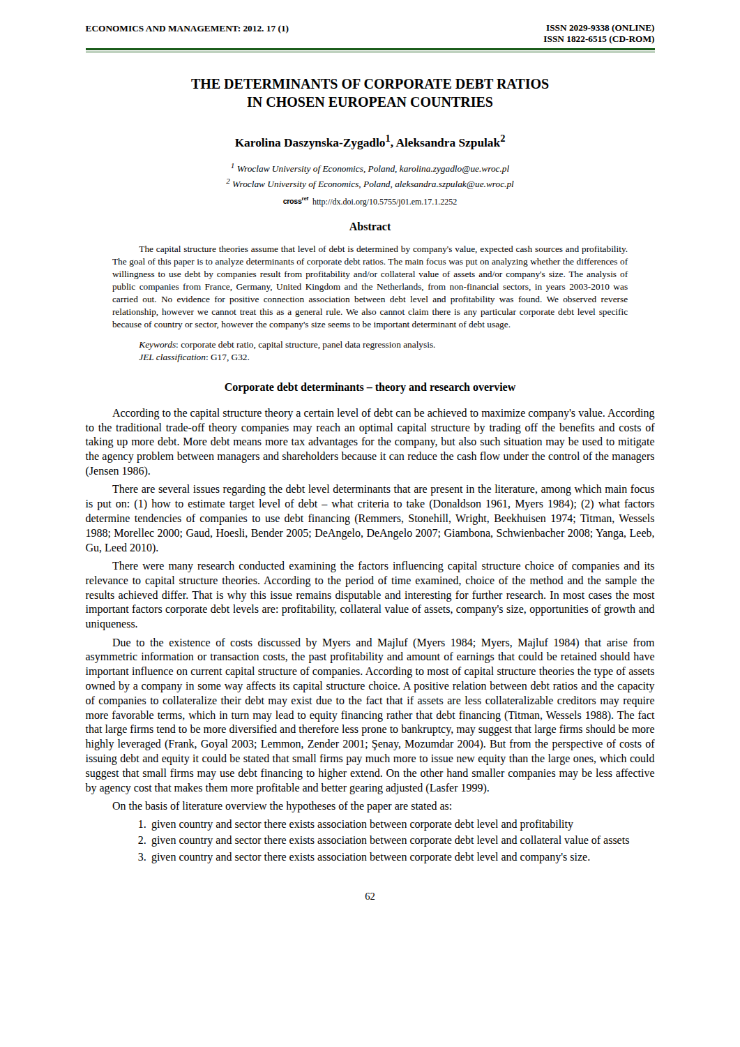ECONOMICS AND MANAGEMENT: 2012. 17 (1)
ISSN 2029-9338 (ONLINE)
ISSN 1822-6515 (CD-ROM)
The Determinants of Corporate Debt Ratios
in Chosen European Countries
Karolina Daszynska-Zygadlo1, Aleksandra Szpulak2
1 Wroclaw University of Economics, Poland, karolina.zygadlo@ue.wroc.pl
2 Wroclaw University of Economics, Poland, aleksandra.szpulak@ue.wroc.pl
crossref http://dx.doi.org/10.5755/j01.em.17.1.2252
Abstract
The capital structure theories assume that level of debt is determined by company's value, expected cash sources and profitability. The goal of this paper is to analyze determinants of corporate debt ratios. The main focus was put on analyzing whether the differences of willingness to use debt by companies result from profitability and/or collateral value of assets and/or company's size. The analysis of public companies from France, Germany, United Kingdom and the Netherlands, from non-financial sectors, in years 2003-2010 was carried out. No evidence for positive connection association between debt level and profitability was found. We observed reverse relationship, however we cannot treat this as a general rule. We also cannot claim there is any particular corporate debt level specific because of country or sector, however the company's size seems to be important determinant of debt usage.
Keywords: corporate debt ratio, capital structure, panel data regression analysis.
JEL classification: G17, G32.
Corporate debt determinants – theory and research overview
According to the capital structure theory a certain level of debt can be achieved to maximize company's value. According to the traditional trade-off theory companies may reach an optimal capital structure by trading off the benefits and costs of taking up more debt. More debt means more tax advantages for the company, but also such situation may be used to mitigate the agency problem between managers and shareholders because it can reduce the cash flow under the control of the managers (Jensen 1986).
There are several issues regarding the debt level determinants that are present in the literature, among which main focus is put on: (1) how to estimate target level of debt – what criteria to take (Donaldson 1961, Myers 1984); (2) what factors determine tendencies of companies to use debt financing (Remmers, Stonehill, Wright, Beekhuisen 1974; Titman, Wessels 1988; Morellec 2000; Gaud, Hoesli, Bender 2005; DeAngelo, DeAngelo 2007; Giambona, Schwienbacher 2008; Yanga, Leeb, Gu, Leed 2010).
There were many research conducted examining the factors influencing capital structure choice of companies and its relevance to capital structure theories. According to the period of time examined, choice of the method and the sample the results achieved differ. That is why this issue remains disputable and interesting for further research. In most cases the most important factors corporate debt levels are: profitability, collateral value of assets, company's size, opportunities of growth and uniqueness.
Due to the existence of costs discussed by Myers and Majluf (Myers 1984; Myers, Majluf 1984) that arise from asymmetric information or transaction costs, the past profitability and amount of earnings that could be retained should have important influence on current capital structure of companies. According to most of capital structure theories the type of assets owned by a company in some way affects its capital structure choice. A positive relation between debt ratios and the capacity of companies to collateralize their debt may exist due to the fact that if assets are less collateralizable creditors may require more favorable terms, which in turn may lead to equity financing rather that debt financing (Titman, Wessels 1988). The fact that large firms tend to be more diversified and therefore less prone to bankruptcy, may suggest that large firms should be more highly leveraged (Frank, Goyal 2003; Lemmon, Zender 2001; Şenay, Mozumdar 2004). But from the perspective of costs of issuing debt and equity it could be stated that small firms pay much more to issue new equity than the large ones, which could suggest that small firms may use debt financing to higher extend. On the other hand smaller companies may be less affective by agency cost that makes them more profitable and better gearing adjusted (Lasfer 1999).
On the basis of literature overview the hypotheses of the paper are stated as:
given country and sector there exists association between corporate debt level and profitability
given country and sector there exists association between corporate debt level and collateral value of assets
given country and sector there exists association between corporate debt level and company's size.
62